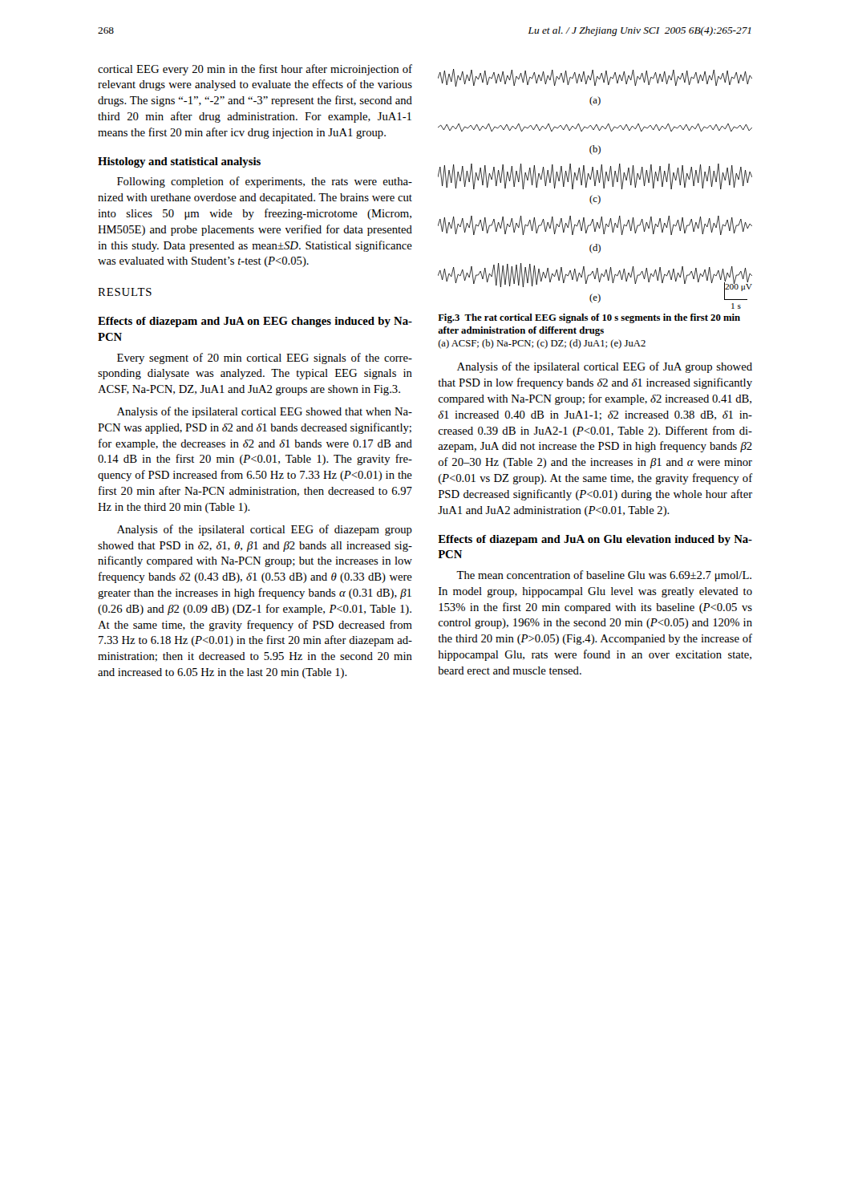268 Lu et al. / J Zhejiang Univ SCI 2005 6B(4):265-271
cortical EEG every 20 min in the first hour after microinjection of relevant drugs were analysed to evaluate the effects of the various drugs. The signs “-1”, “-2” and “-3” represent the first, second and third 20 min after drug administration. For example, JuA1-1 means the first 20 min after icv drug injection in JuA1 group.
Histology and statistical analysis
Following completion of experiments, the rats were euthanized with urethane overdose and decapitated. The brains were cut into slices 50 μm wide by freezing-microtome (Microm, HM505E) and probe placements were verified for data presented in this study. Data presented as mean±SD. Statistical significance was evaluated with Student’s t-test (P<0.05).
RESULTS
Effects of diazepam and JuA on EEG changes induced by Na-PCN
Every segment of 20 min cortical EEG signals of the corresponding dialysate was analyzed. The typical EEG signals in ACSF, Na-PCN, DZ, JuA1 and JuA2 groups are shown in Fig.3.
Analysis of the ipsilateral cortical EEG showed that when Na-PCN was applied, PSD in δ2 and δ1 bands decreased significantly; for example, the decreases in δ2 and δ1 bands were 0.17 dB and 0.14 dB in the first 20 min (P<0.01, Table 1). The gravity frequency of PSD increased from 6.50 Hz to 7.33 Hz (P<0.01) in the first 20 min after Na-PCN administration, then decreased to 6.97 Hz in the third 20 min (Table 1).
Analysis of the ipsilateral cortical EEG of diazepam group showed that PSD in δ2, δ1, θ, β1 and β2 bands all increased significantly compared with Na-PCN group; but the increases in low frequency bands δ2 (0.43 dB), δ1 (0.53 dB) and θ (0.33 dB) were greater than the increases in high frequency bands α (0.31 dB), β1 (0.26 dB) and β2 (0.09 dB) (DZ-1 for example, P<0.01, Table 1). At the same time, the gravity frequency of PSD decreased from 7.33 Hz to 6.18 Hz (P<0.01) in the first 20 min after diazepam administration; then it decreased to 5.95 Hz in the second 20 min and increased to 6.05 Hz in the last 20 min (Table 1).
(a)
(b)
(c)
(d)
(e)
200 μV
1 s
Fig.3 The rat cortical EEG signals of 10 s segments in the first 20 min after administration of different drugs
(a) ACSF; (b) Na-PCN; (c) DZ; (d) JuA1; (e) JuA2
Analysis of the ipsilateral cortical EEG of JuA group showed that PSD in low frequency bands δ2 and δ1 increased significantly compared with Na-PCN group; for example, δ2 increased 0.41 dB, δ1 increased 0.40 dB in JuA1-1; δ2 increased 0.38 dB, δ1 increased 0.39 dB in JuA2-1 (P<0.01, Table 2). Different from diazepam, JuA did not increase the PSD in high frequency bands β2 of 20–30 Hz (Table 2) and the increases in β1 and α were minor (P<0.01 vs DZ group). At the same time, the gravity frequency of PSD decreased significantly (P<0.01) during the whole hour after JuA1 and JuA2 administration (P<0.01, Table 2).
Effects of diazepam and JuA on Glu elevation induced by Na-PCN
The mean concentration of baseline Glu was 6.69±2.7 μmol/L. In model group, hippocampal Glu level was greatly elevated to 153% in the first 20 min compared with its baseline (P<0.05 vs control group), 196% in the second 20 min (P<0.05) and 120% in the third 20 min (P>0.05) (Fig.4). Accompanied by the increase of hippocampal Glu, rats were found in an over excitation state, beard erect and muscle tensed.